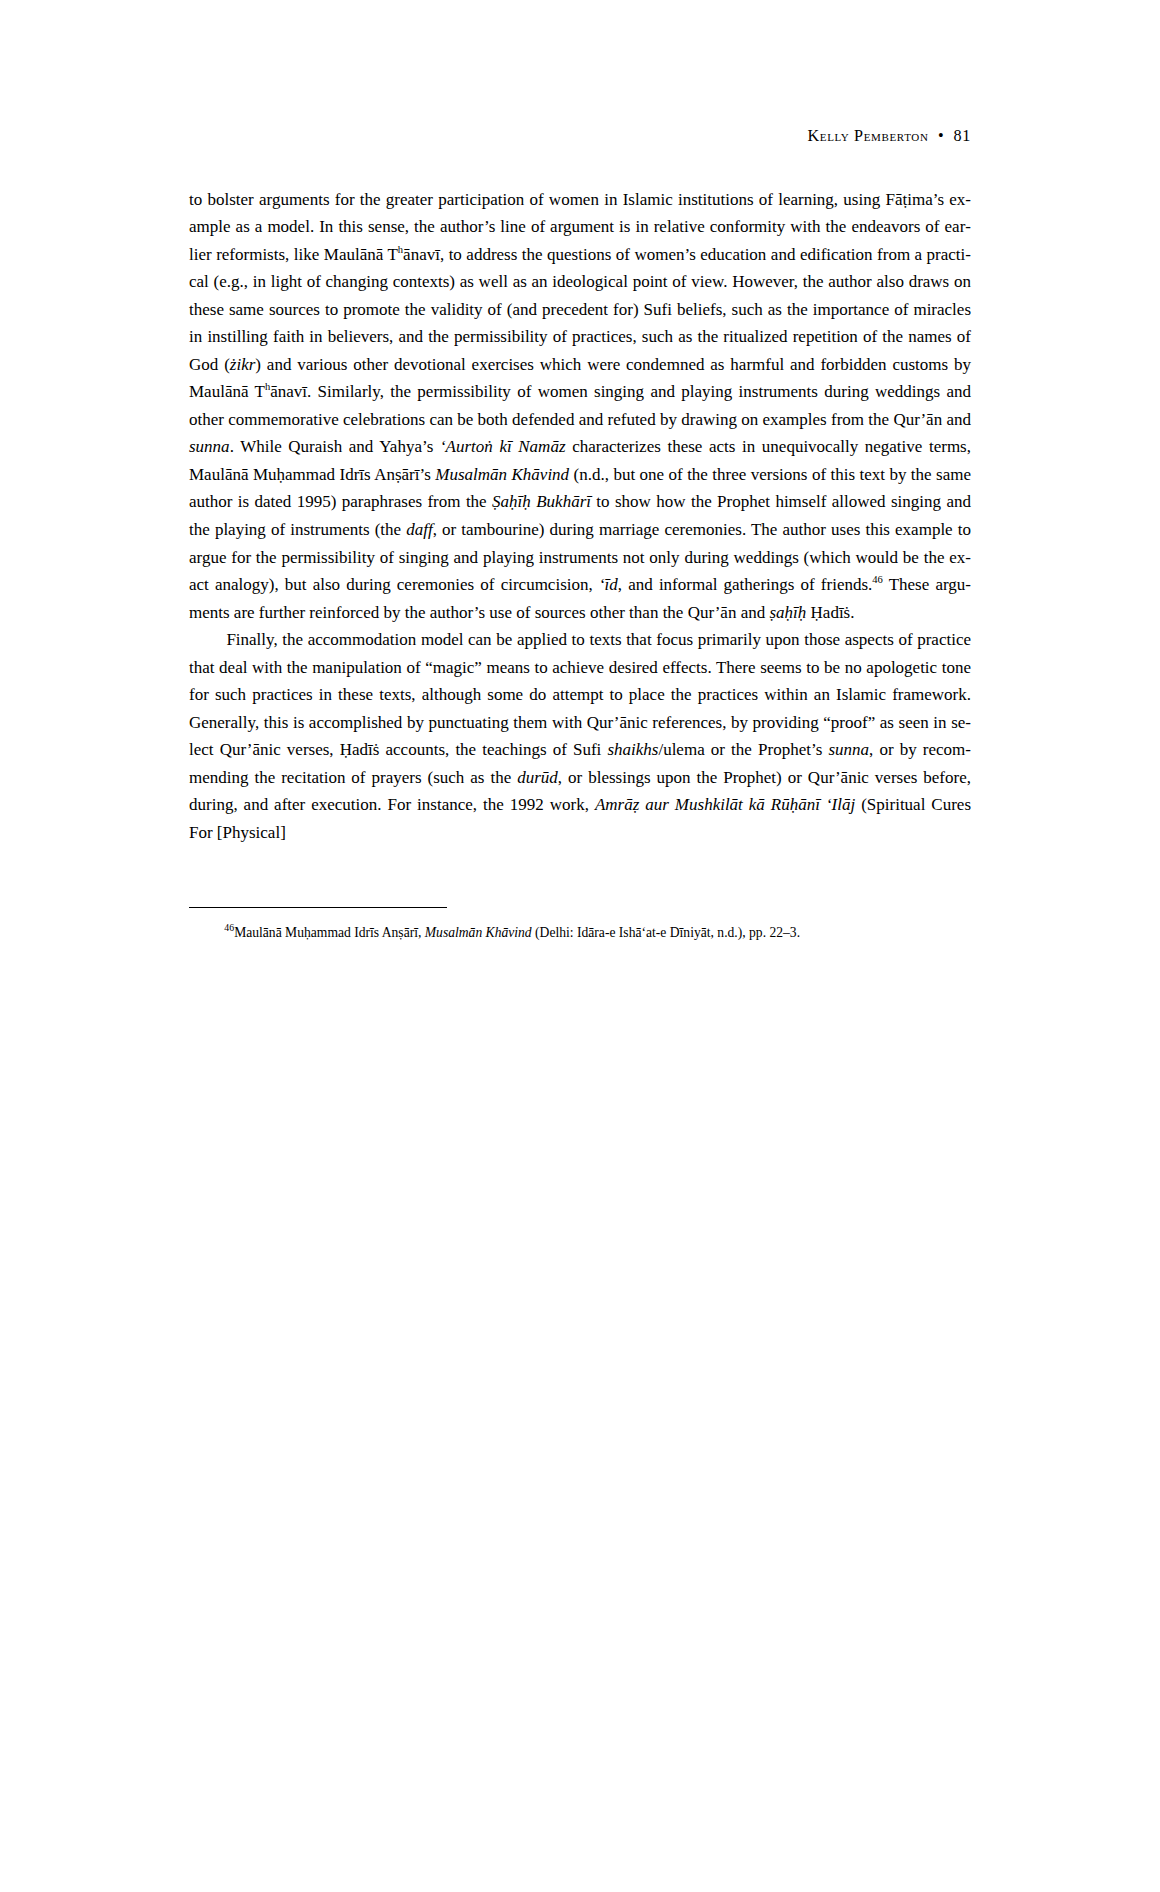Kelly Pemberton • 81
to bolster arguments for the greater participation of women in Islamic institutions of learning, using Fāṭima’s example as a model. In this sense, the author’s line of argument is in relative conformity with the endeavors of earlier reformists, like Maulānā Thānavī, to address the questions of women’s education and edification from a practical (e.g., in light of changing contexts) as well as an ideological point of view. However, the author also draws on these same sources to promote the validity of (and precedent for) Sufi beliefs, such as the importance of miracles in instilling faith in believers, and the permissibility of practices, such as the ritualized repetition of the names of God (żikr) and various other devotional exercises which were condemned as harmful and forbidden customs by Maulānā Thānavī. Similarly, the permissibility of women singing and playing instruments during weddings and other commemorative celebrations can be both defended and refuted by drawing on examples from the Qur’ān and sunna. While Quraish and Yahya’s ‘Aurtoṅ kī Namāz characterizes these acts in unequivocally negative terms, Maulānā Muḥammad Idrīs Anṣārī’s Musalmān Khāvind (n.d., but one of the three versions of this text by the same author is dated 1995) paraphrases from the Ṣaḥīḥ Bukhārī to show how the Prophet himself allowed singing and the playing of instruments (the daff, or tambourine) during marriage ceremonies. The author uses this example to argue for the permissibility of singing and playing instruments not only during weddings (which would be the exact analogy), but also during ceremonies of circumcision, ‘īd, and informal gatherings of friends.46 These arguments are further reinforced by the author’s use of sources other than the Qur’ān and ṣaḥīḥ Ḥadīṡ.
Finally, the accommodation model can be applied to texts that focus primarily upon those aspects of practice that deal with the manipulation of “magic” means to achieve desired effects. There seems to be no apologetic tone for such practices in these texts, although some do attempt to place the practices within an Islamic framework. Generally, this is accomplished by punctuating them with Qur’ānic references, by providing “proof” as seen in select Qur’ānic verses, Ḥadīṡ accounts, the teachings of Sufi shaikhs/ulema or the Prophet’s sunna, or by recommending the recitation of prayers (such as the durūd, or blessings upon the Prophet) or Qur’ānic verses before, during, and after execution. For instance, the 1992 work, Amrāẓ aur Mushkilāt kā Rūḥānī ‘Ilāj (Spiritual Cures For [Physical]
46Maulānā Muḥammad Idrīs Anṣārī, Musalmān Khāvind (Delhi: Idāra-e Ishā‘at-e Dīniyāt, n.d.), pp. 22–3.